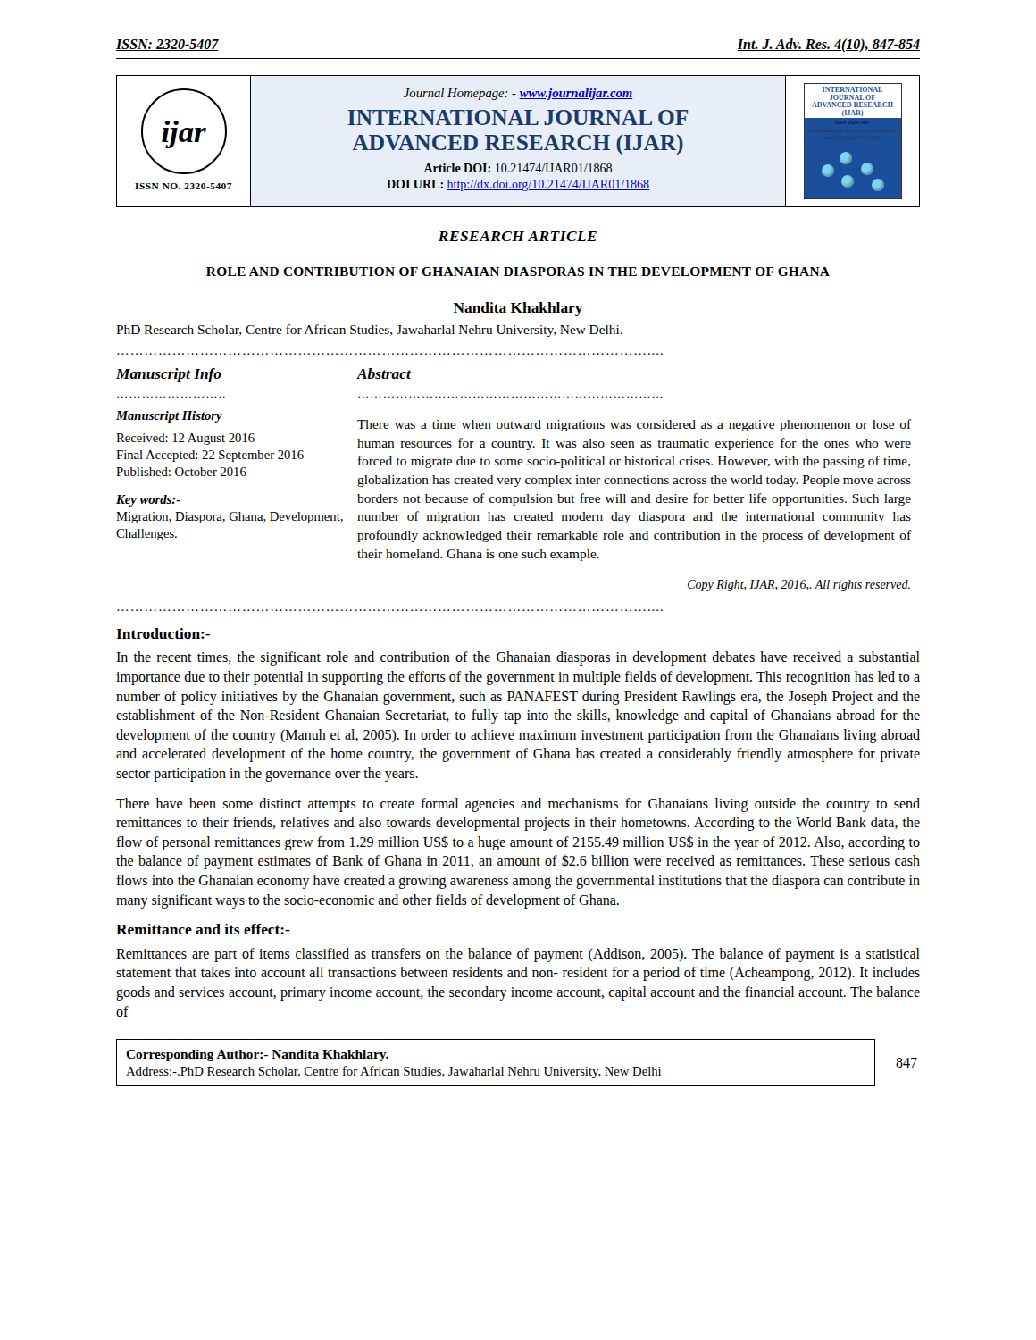ISSN: 2320-5407 Int. J. Adv. Res. 4(10), 847-854
ijar
ISSN NO. 2320-5407
Journal Homepage: - www.journalijar.com
INTERNATIONAL JOURNAL OF
ADVANCED RESEARCH (IJAR)
Article DOI: 10.21474/IJAR01/1868
DOI URL: http://dx.doi.org/10.21474/IJAR01/1868
INTERNATIONAL JOURNAL OF
ADVANCED RESEARCH (IJAR)
ISSN 2320-5407
Journal homepage: http://www.journalijar.com
Journal DOI: 10.21474/IJAR01
RESEARCH ARTICLE
ROLE AND CONTRIBUTION OF GHANAIAN DIASPORAS IN THE DEVELOPMENT OF GHANA
Nandita Khakhlary
PhD Research Scholar, Centre for African Studies, Jawaharlal Nehru University, New Delhi.
……………………………………………………………………………………………………....
| Manuscript Info …………………….. Manuscript History Received: 12 August 2016 Final Accepted: 22 September 2016 Published: October 2016 Key words:- Migration, Diaspora, Ghana, Development, Challenges. | Abstract ……………………………………………………………… There was a time when outward migrations was considered as a negative phenomenon or lose of human resources for a country. It was also seen as traumatic experience for the ones who were forced to migrate due to some socio-political or historical crises. However, with the passing of time, globalization has created very complex inter connections across the world today. People move across borders not because of compulsion but free will and desire for better life opportunities. Such large number of migration has created modern day diaspora and the international community has profoundly acknowledged their remarkable role and contribution in the process of development of their homeland. Ghana is one such example. Copy Right, IJAR, 2016,. All rights reserved. |
……………………………………………………………………………………………………....
Introduction:-
In the recent times, the significant role and contribution of the Ghanaian diasporas in development debates have received a substantial importance due to their potential in supporting the efforts of the government in multiple fields of development. This recognition has led to a number of policy initiatives by the Ghanaian government, such as PANAFEST during President Rawlings era, the Joseph Project and the establishment of the Non-Resident Ghanaian Secretariat, to fully tap into the skills, knowledge and capital of Ghanaians abroad for the development of the country (Manuh et al, 2005). In order to achieve maximum investment participation from the Ghanaians living abroad and accelerated development of the home country, the government of Ghana has created a considerably friendly atmosphere for private sector participation in the governance over the years.
There have been some distinct attempts to create formal agencies and mechanisms for Ghanaians living outside the country to send remittances to their friends, relatives and also towards developmental projects in their hometowns. According to the World Bank data, the flow of personal remittances grew from 1.29 million US$ to a huge amount of 2155.49 million US$ in the year of 2012. Also, according to the balance of payment estimates of Bank of Ghana in 2011, an amount of $2.6 billion were received as remittances. These serious cash flows into the Ghanaian economy have created a growing awareness among the governmental institutions that the diaspora can contribute in many significant ways to the socio-economic and other fields of development of Ghana.
Remittance and its effect:-
Remittances are part of items classified as transfers on the balance of payment (Addison, 2005). The balance of payment is a statistical statement that takes into account all transactions between residents and non- resident for a period of time (Acheampong, 2012). It includes goods and services account, primary income account, the secondary income account, capital account and the financial account. The balance of
Corresponding Author:- Nandita Khakhlary.
Address:-.PhD Research Scholar, Centre for African Studies, Jawaharlal Nehru University, New Delhi
847